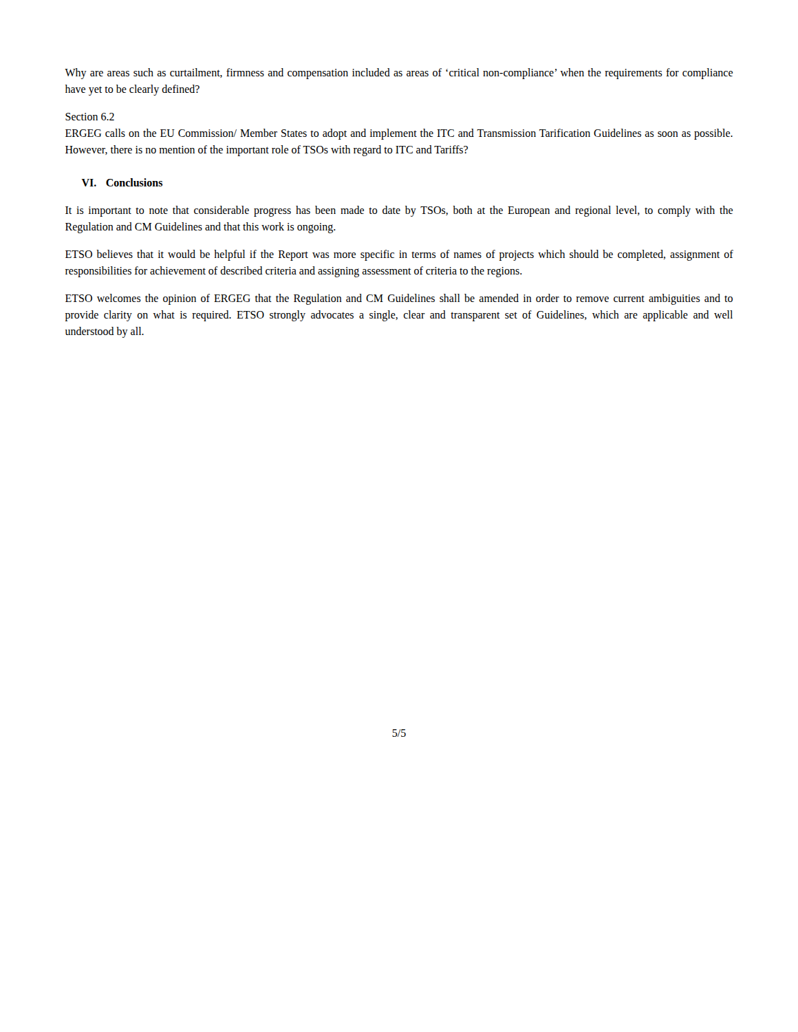Why are areas such as curtailment, firmness and compensation included as areas of ‘critical non-compliance’ when the requirements for compliance have yet to be clearly defined?
Section 6.2
ERGEG calls on the EU Commission/ Member States to adopt and implement the ITC and Transmission Tarification Guidelines as soon as possible. However, there is no mention of the important role of TSOs with regard to ITC and Tariffs?
VI. Conclusions
It is important to note that considerable progress has been made to date by TSOs, both at the European and regional level, to comply with the Regulation and CM Guidelines and that this work is ongoing.
ETSO believes that it would be helpful if the Report was more specific in terms of names of projects which should be completed, assignment of responsibilities for achievement of described criteria and assigning assessment of criteria to the regions.
ETSO welcomes the opinion of ERGEG that the Regulation and CM Guidelines shall be amended in order to remove current ambiguities and to provide clarity on what is required. ETSO strongly advocates a single, clear and transparent set of Guidelines, which are applicable and well understood by all.
5/5